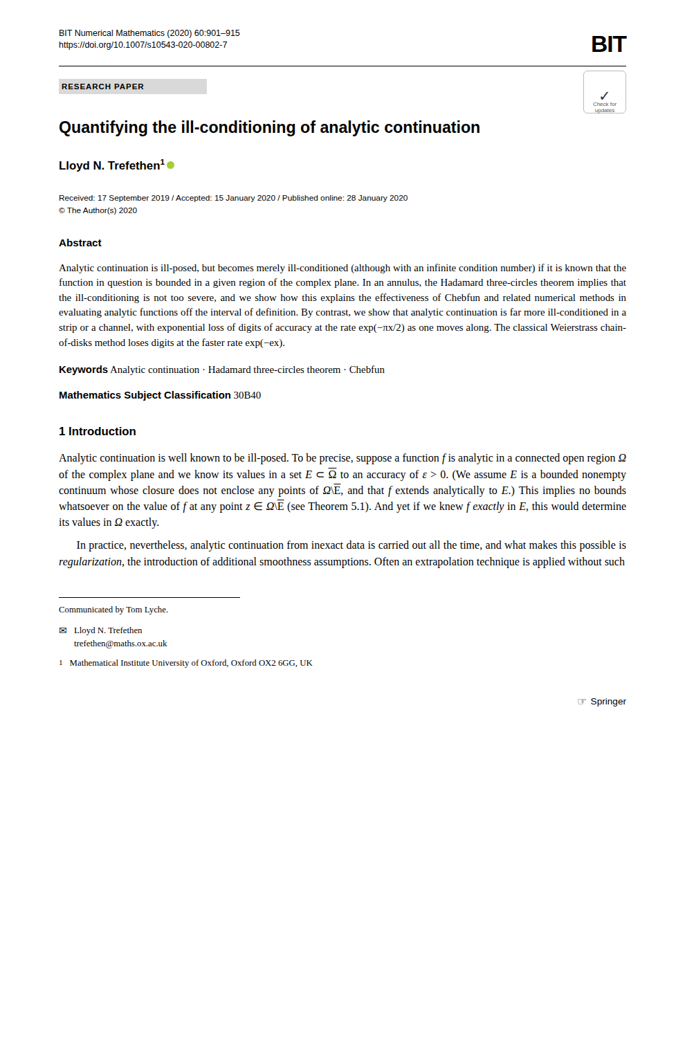BIT Numerical Mathematics (2020) 60:901–915
https://doi.org/10.1007/s10543-020-00802-7
BIT
RESEARCH PAPER
✓ Check for
updates
Quantifying the ill-conditioning of analytic continuation
Lloyd N. Trefethen1
Received: 17 September 2019 / Accepted: 15 January 2020 / Published online: 28 January 2020
© The Author(s) 2020
Abstract
Analytic continuation is ill-posed, but becomes merely ill-conditioned (although with an infinite condition number) if it is known that the function in question is bounded in a given region of the complex plane. In an annulus, the Hadamard three-circles theorem implies that the ill-conditioning is not too severe, and we show how this explains the effectiveness of Chebfun and related numerical methods in evaluating analytic functions off the interval of definition. By contrast, we show that analytic continuation is far more ill-conditioned in a strip or a channel, with exponential loss of digits of accuracy at the rate exp(−πx/2) as one moves along. The classical Weierstrass chain-of-disks method loses digits at the faster rate exp(−ex).
Keywords Analytic continuation · Hadamard three-circles theorem · Chebfun
Mathematics Subject Classification 30B40
1 Introduction
Analytic continuation is well known to be ill-posed. To be precise, suppose a function f is analytic in a connected open region Ω of the complex plane and we know its values in a set E ⊂ Ω to an accuracy of ε > 0. (We assume E is a bounded nonempty continuum whose closure does not enclose any points of Ω\E, and that f extends analytically to E.) This implies no bounds whatsoever on the value of f at any point z ∈ Ω\E (see Theorem 5.1). And yet if we knew f exactly in E, this would determine its values in Ω exactly.
In practice, nevertheless, analytic continuation from inexact data is carried out all the time, and what makes this possible is regularization, the introduction of additional smoothness assumptions. Often an extrapolation technique is applied without such
Communicated by Tom Lyche.
✉
Lloyd N. Trefethen
trefethen@maths.ox.ac.uk
1
Mathematical Institute University of Oxford, Oxford OX2 6GG, UK
☞ Springer